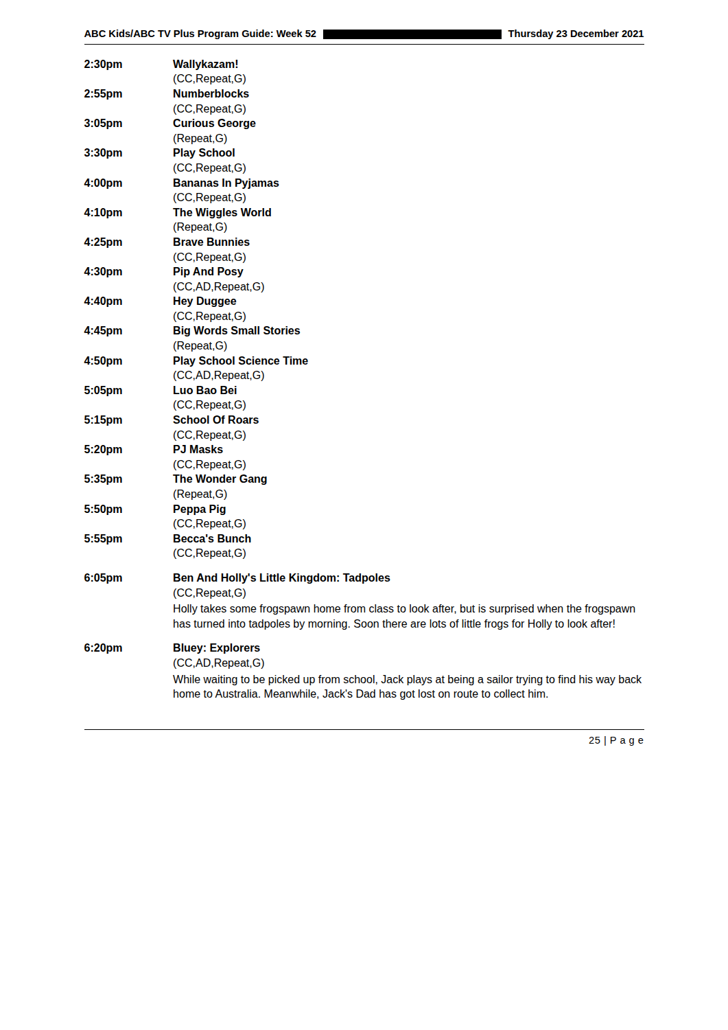ABC Kids/ABC TV Plus Program Guide: Week 52
Thursday 23 December 2021
| 2:30pm | Wallykazam! (CC,Repeat,G) |
| 2:55pm | Numberblocks (CC,Repeat,G) |
| 3:05pm | Curious George (Repeat,G) |
| 3:30pm | Play School (CC,Repeat,G) |
| 4:00pm | Bananas In Pyjamas (CC,Repeat,G) |
| 4:10pm | The Wiggles World (Repeat,G) |
| 4:25pm | Brave Bunnies (CC,Repeat,G) |
| 4:30pm | Pip And Posy (CC,AD,Repeat,G) |
| 4:40pm | Hey Duggee (CC,Repeat,G) |
| 4:45pm | Big Words Small Stories (Repeat,G) |
| 4:50pm | Play School Science Time (CC,AD,Repeat,G) |
| 5:05pm | Luo Bao Bei (CC,Repeat,G) |
| 5:15pm | School Of Roars (CC,Repeat,G) |
| 5:20pm | PJ Masks (CC,Repeat,G) |
| 5:35pm | The Wonder Gang (Repeat,G) |
| 5:50pm | Peppa Pig (CC,Repeat,G) |
| 5:55pm | Becca's Bunch (CC,Repeat,G) |
| 6:05pm | Ben And Holly's Little Kingdom: Tadpoles (CC,Repeat,G) Holly takes some frogspawn home from class to look after, but is surprised when the frogspawn has turned into tadpoles by morning. Soon there are lots of little frogs for Holly to look after! |
| 6:20pm | Bluey: Explorers (CC,AD,Repeat,G) While waiting to be picked up from school, Jack plays at being a sailor trying to find his way back home to Australia. Meanwhile, Jack's Dad has got lost on route to collect him. |
25 | P a g e